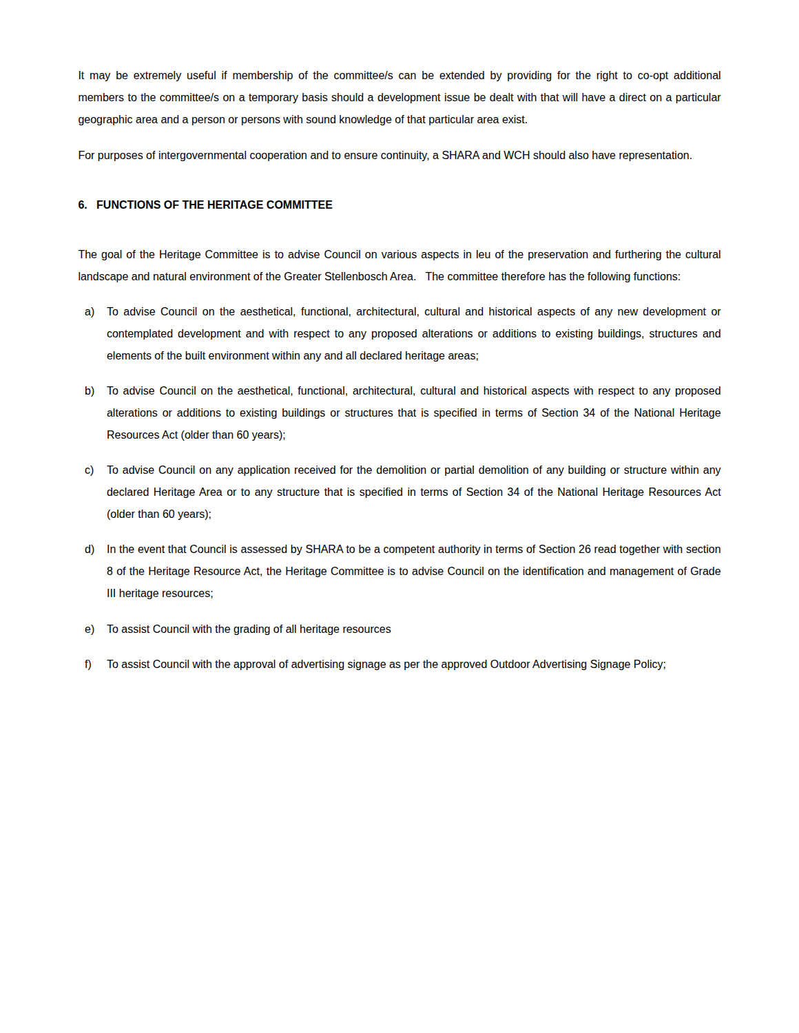It may be extremely useful if membership of the committee/s can be extended by providing for the right to co-opt additional members to the committee/s on a temporary basis should a development issue be dealt with that will have a direct on a particular geographic area and a person or persons with sound knowledge of that particular area exist.
For purposes of intergovernmental cooperation and to ensure continuity, a SHARA and WCH should also have representation.
6. FUNCTIONS OF THE HERITAGE COMMITTEE
The goal of the Heritage Committee is to advise Council on various aspects in leu of the preservation and furthering the cultural landscape and natural environment of the Greater Stellenbosch Area. The committee therefore has the following functions:
To advise Council on the aesthetical, functional, architectural, cultural and historical aspects of any new development or contemplated development and with respect to any proposed alterations or additions to existing buildings, structures and elements of the built environment within any and all declared heritage areas;
To advise Council on the aesthetical, functional, architectural, cultural and historical aspects with respect to any proposed alterations or additions to existing buildings or structures that is specified in terms of Section 34 of the National Heritage Resources Act (older than 60 years);
To advise Council on any application received for the demolition or partial demolition of any building or structure within any declared Heritage Area or to any structure that is specified in terms of Section 34 of the National Heritage Resources Act (older than 60 years);
In the event that Council is assessed by SHARA to be a competent authority in terms of Section 26 read together with section 8 of the Heritage Resource Act, the Heritage Committee is to advise Council on the identification and management of Grade III heritage resources;
To assist Council with the grading of all heritage resources
To assist Council with the approval of advertising signage as per the approved Outdoor Advertising Signage Policy;